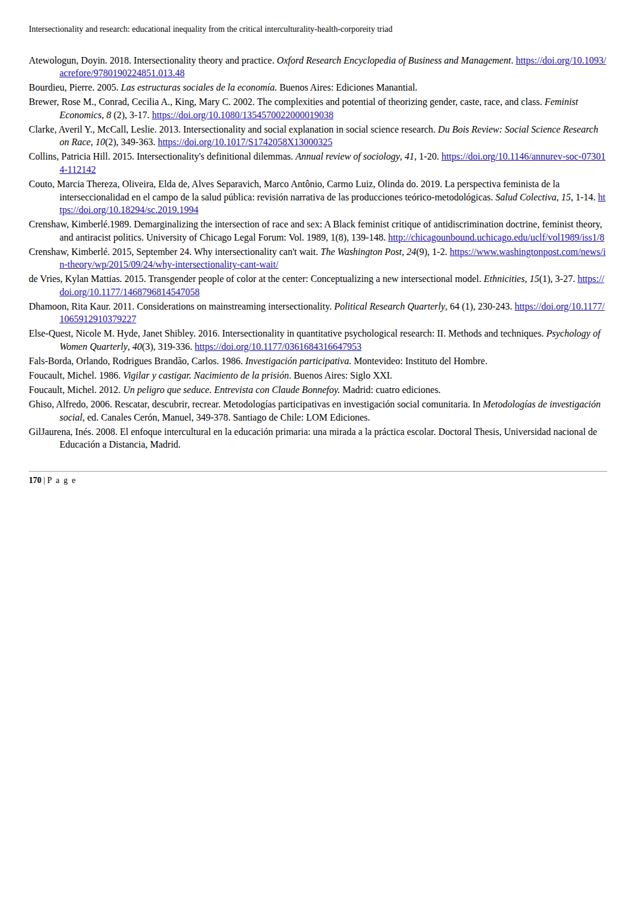Intersectionality and research: educational inequality from the critical interculturality-health-corporeity triad
Atewologun, Doyin. 2018. Intersectionality theory and practice. Oxford Research Encyclopedia of Business and Management. https://doi.org/10.1093/acrefore/9780190224851.013.48
Bourdieu, Pierre. 2005. Las estructuras sociales de la economía. Buenos Aires: Ediciones Manantial.
Brewer, Rose M., Conrad, Cecilia A., King, Mary C. 2002. The complexities and potential of theorizing gender, caste, race, and class. Feminist Economics, 8 (2), 3-17. https://doi.org/10.1080/1354570022000019038
Clarke, Averil Y., McCall, Leslie. 2013. Intersectionality and social explanation in social science research. Du Bois Review: Social Science Research on Race, 10(2), 349-363. https://doi.org/10.1017/S1742058X13000325
Collins, Patricia Hill. 2015. Intersectionality's definitional dilemmas. Annual review of sociology, 41, 1-20. https://doi.org/10.1146/annurev-soc-073014-112142
Couto, Marcia Thereza, Oliveira, Elda de, Alves Separavich, Marco Antônio, Carmo Luiz, Olinda do. 2019. La perspectiva feminista de la interseccionalidad en el campo de la salud pública: revisión narrativa de las producciones teórico-metodológicas. Salud Colectiva, 15, 1-14. https://doi.org/10.18294/sc.2019.1994
Crenshaw, Kimberlé.1989. Demarginalizing the intersection of race and sex: A Black feminist critique of antidiscrimination doctrine, feminist theory, and antiracist politics. University of Chicago Legal Forum: Vol. 1989, 1(8), 139-148. http://chicagounbound.uchicago.edu/uclf/vol1989/iss1/8
Crenshaw, Kimberlé. 2015, September 24. Why intersectionality can't wait. The Washington Post, 24(9), 1-2. https://www.washingtonpost.com/news/in-theory/wp/2015/09/24/why-intersectionality-cant-wait/
de Vries, Kylan Mattias. 2015. Transgender people of color at the center: Conceptualizing a new intersectional model. Ethnicities, 15(1), 3-27. https://doi.org/10.1177/1468796814547058
Dhamoon, Rita Kaur. 2011. Considerations on mainstreaming intersectionality. Political Research Quarterly, 64 (1), 230-243. https://doi.org/10.1177/1065912910379227
Else-Quest, Nicole M. Hyde, Janet Shibley. 2016. Intersectionality in quantitative psychological research: II. Methods and techniques. Psychology of Women Quarterly, 40(3), 319-336. https://doi.org/10.1177/0361684316647953
Fals-Borda, Orlando, Rodrigues Brandão, Carlos. 1986. Investigación participativa. Montevideo: Instituto del Hombre.
Foucault, Michel. 1986. Vigilar y castigar. Nacimiento de la prisión. Buenos Aires: Siglo XXI.
Foucault, Michel. 2012. Un peligro que seduce. Entrevista con Claude Bonnefoy. Madrid: cuatro ediciones.
Ghiso, Alfredo, 2006. Rescatar, descubrir, recrear. Metodologías participativas en investigación social comunitaria. In Metodologías de investigación social, ed. Canales Cerón, Manuel, 349-378. Santiago de Chile: LOM Ediciones.
GilJaurena, Inés. 2008. El enfoque intercultural en la educación primaria: una mirada a la práctica escolar. Doctoral Thesis, Universidad nacional de Educación a Distancia, Madrid.
170 | P a g e